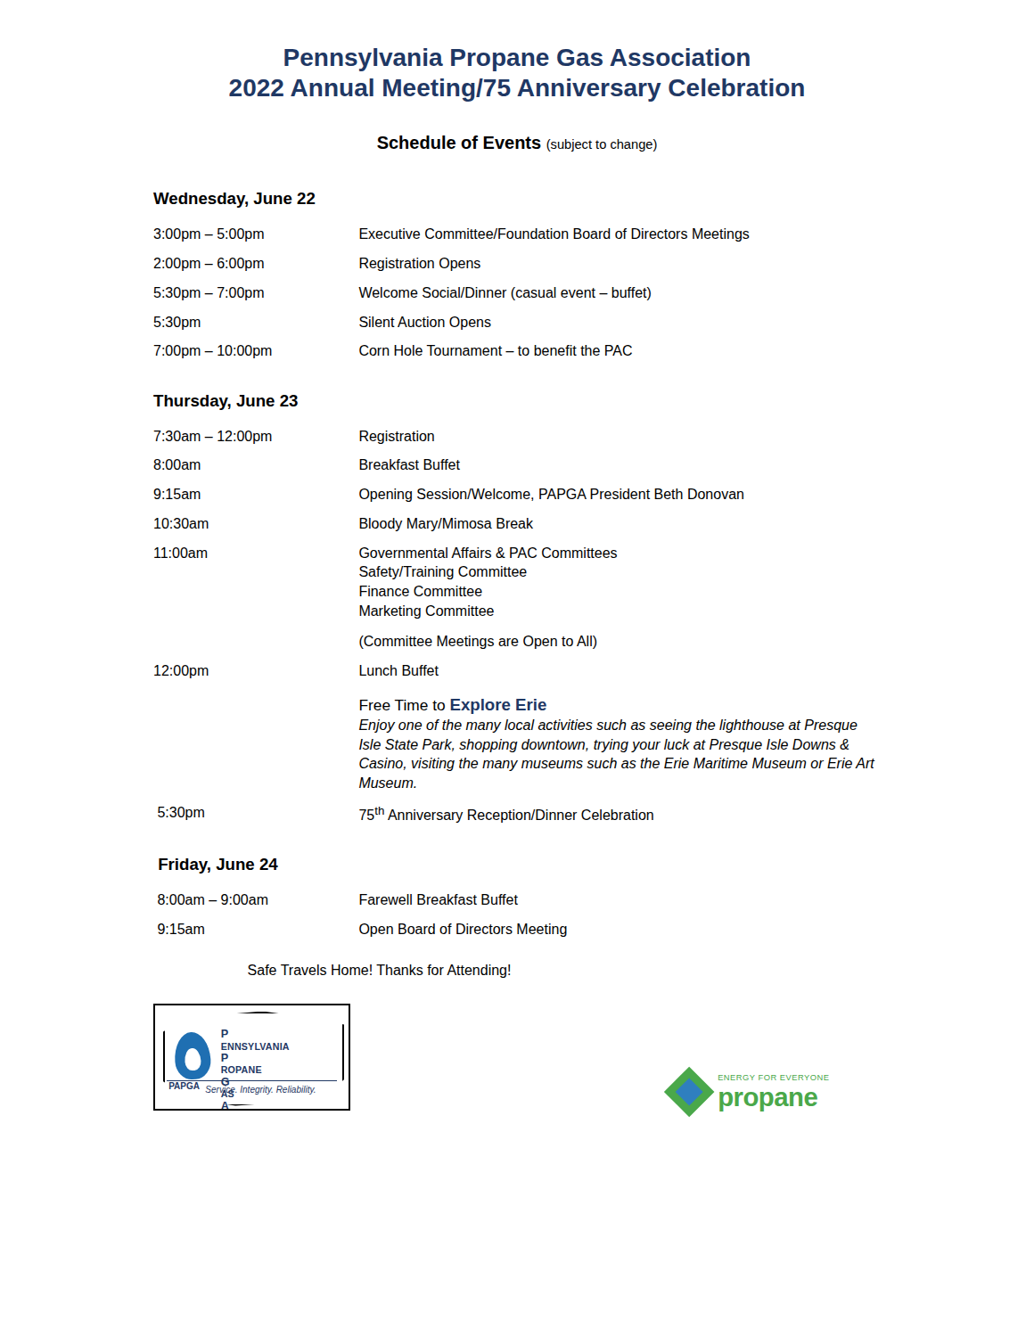Pennsylvania Propane Gas Association 2022 Annual Meeting/75 Anniversary Celebration
Schedule of Events (subject to change)
Wednesday, June 22
| 3:00pm – 5:00pm | Executive Committee/Foundation Board of Directors Meetings |
| 2:00pm – 6:00pm | Registration Opens |
| 5:30pm – 7:00pm | Welcome Social/Dinner (casual event – buffet) |
| 5:30pm | Silent Auction Opens |
| 7:00pm – 10:00pm | Corn Hole Tournament – to benefit the PAC |
Thursday, June 23
| 7:30am – 12:00pm | Registration |
| 8:00am | Breakfast Buffet |
| 9:15am | Opening Session/Welcome, PAPGA President Beth Donovan |
| 10:30am | Bloody Mary/Mimosa Break |
| 11:00am | Governmental Affairs & PAC Committees Safety/Training Committee Finance Committee Marketing Committee (Committee Meetings are Open to All) |
| 12:00pm | Lunch Buffet Free Time to Explore Erie Enjoy one of the many local activities such as seeing the lighthouse at Presque Isle State Park, shopping downtown, trying your luck at Presque Isle Downs & Casino, visiting the many museums such as the Erie Maritime Museum or Erie Art Museum. |
| 5:30pm | 75 th Anniversary Reception/Dinner Celebration |
Friday, June 24
| 8:00am – 9:00am | Farewell Breakfast Buffet |
| 9:15am | Open Board of Directors Meeting |
Safe Travels Home! Thanks for Attending!
PENNSYLVANIA PROPANE GAS ASSOCIATION
PAPGA
Service. Integrity. Reliability.
Energy for Everyone
propane